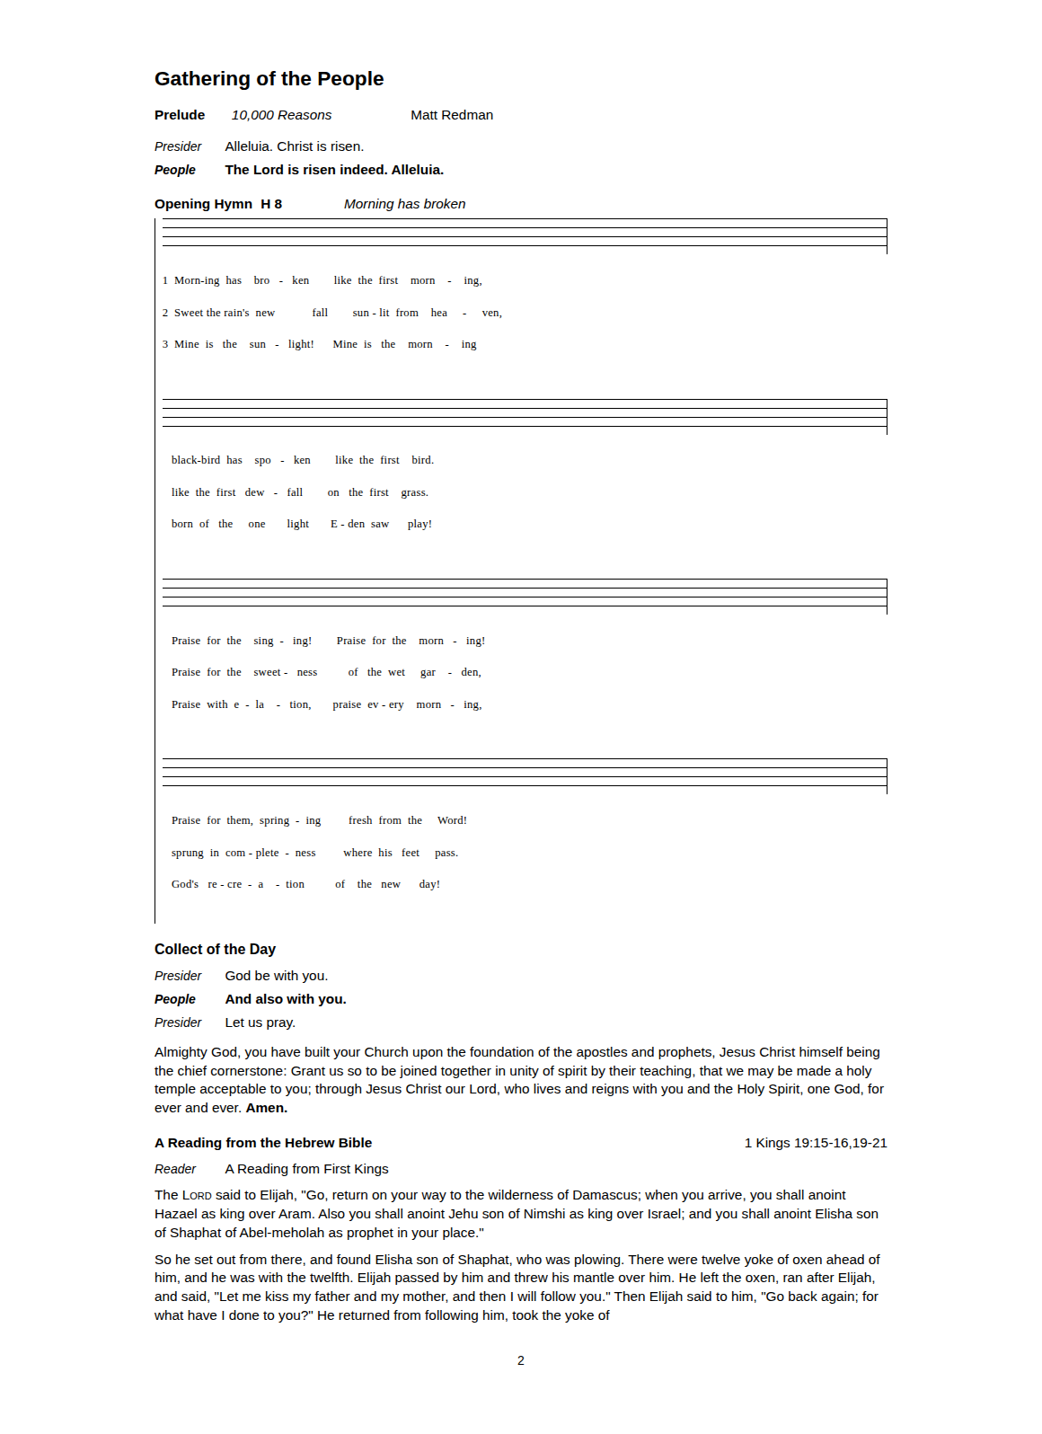Gathering of the People
Prelude 10,000 Reasons Matt Redman
Presider Alleluia. Christ is risen.
People The Lord is risen indeed. Alleluia.
Opening Hymn H 8 Morning has broken
1 Morn-ing has bro - ken like the first morn - ing,
2 Sweet the rain's new fall sun - lit from hea - ven,
3 Mine is the sun - light! Mine is the morn - ing
black-bird has spo - ken like the first bird.
like the first dew - fall on the first grass.
born of the one light E - den saw play!
Praise for the sing - ing! Praise for the morn - ing!
Praise for the sweet - ness of the wet gar - den,
Praise with e - la - tion, praise ev - ery morn - ing,
Praise for them, spring - ing fresh from the Word!
sprung in com - plete - ness where his feet pass.
God's re - cre - a - tion of the new day!
Collect of the Day
Presider God be with you.
People And also with you.
Presider Let us pray.
Almighty God, you have built your Church upon the foundation of the apostles and prophets, Jesus Christ himself being the chief cornerstone: Grant us so to be joined together in unity of spirit by their teaching, that we may be made a holy temple acceptable to you; through Jesus Christ our Lord, who lives and reigns with you and the Holy Spirit, one God, for ever and ever. Amen.
A Reading from the Hebrew Bible 1 Kings 19:15-16,19-21
Reader A Reading from First Kings
The Lord said to Elijah, "Go, return on your way to the wilderness of Damascus; when you arrive, you shall anoint Hazael as king over Aram. Also you shall anoint Jehu son of Nimshi as king over Israel; and you shall anoint Elisha son of Shaphat of Abel-meholah as prophet in your place."
So he set out from there, and found Elisha son of Shaphat, who was plowing. There were twelve yoke of oxen ahead of him, and he was with the twelfth. Elijah passed by him and threw his mantle over him. He left the oxen, ran after Elijah, and said, "Let me kiss my father and my mother, and then I will follow you." Then Elijah said to him, "Go back again; for what have I done to you?" He returned from following him, took the yoke of
2